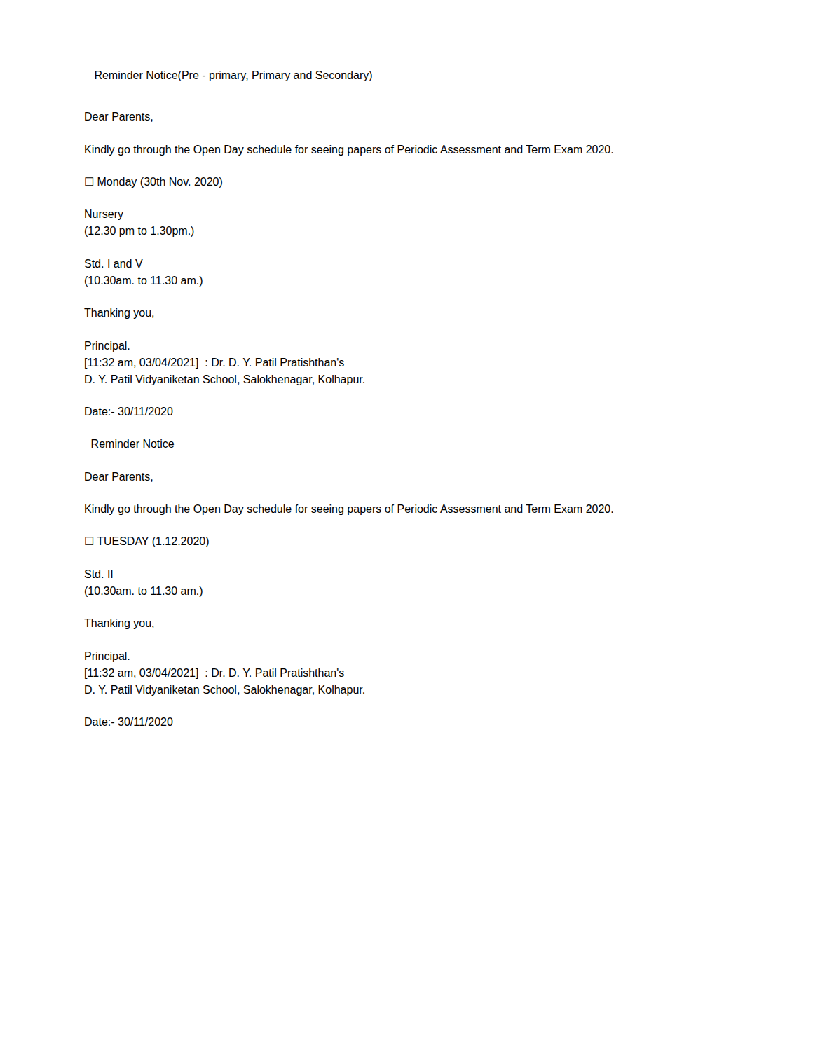Reminder Notice(Pre - primary, Primary and Secondary)
Dear Parents,
Kindly go through the Open Day schedule for seeing papers of Periodic Assessment and Term Exam 2020.
☐ Monday (30th Nov. 2020)
Nursery (12.30 pm to 1.30pm.)
Std. I and V (10.30am. to 11.30 am.)
Thanking you,
Principal. [11:32 am, 03/04/2021] : Dr. D. Y. Patil Pratishthan's D. Y. Patil Vidyaniketan School, Salokhenagar, Kolhapur.
Date:- 30/11/2020
Reminder Notice
Dear Parents,
Kindly go through the Open Day schedule for seeing papers of Periodic Assessment and Term Exam 2020.
☐ TUESDAY (1.12.2020)
Std. II (10.30am. to 11.30 am.)
Thanking you,
Principal. [11:32 am, 03/04/2021] : Dr. D. Y. Patil Pratishthan's D. Y. Patil Vidyaniketan School, Salokhenagar, Kolhapur.
Date:- 30/11/2020